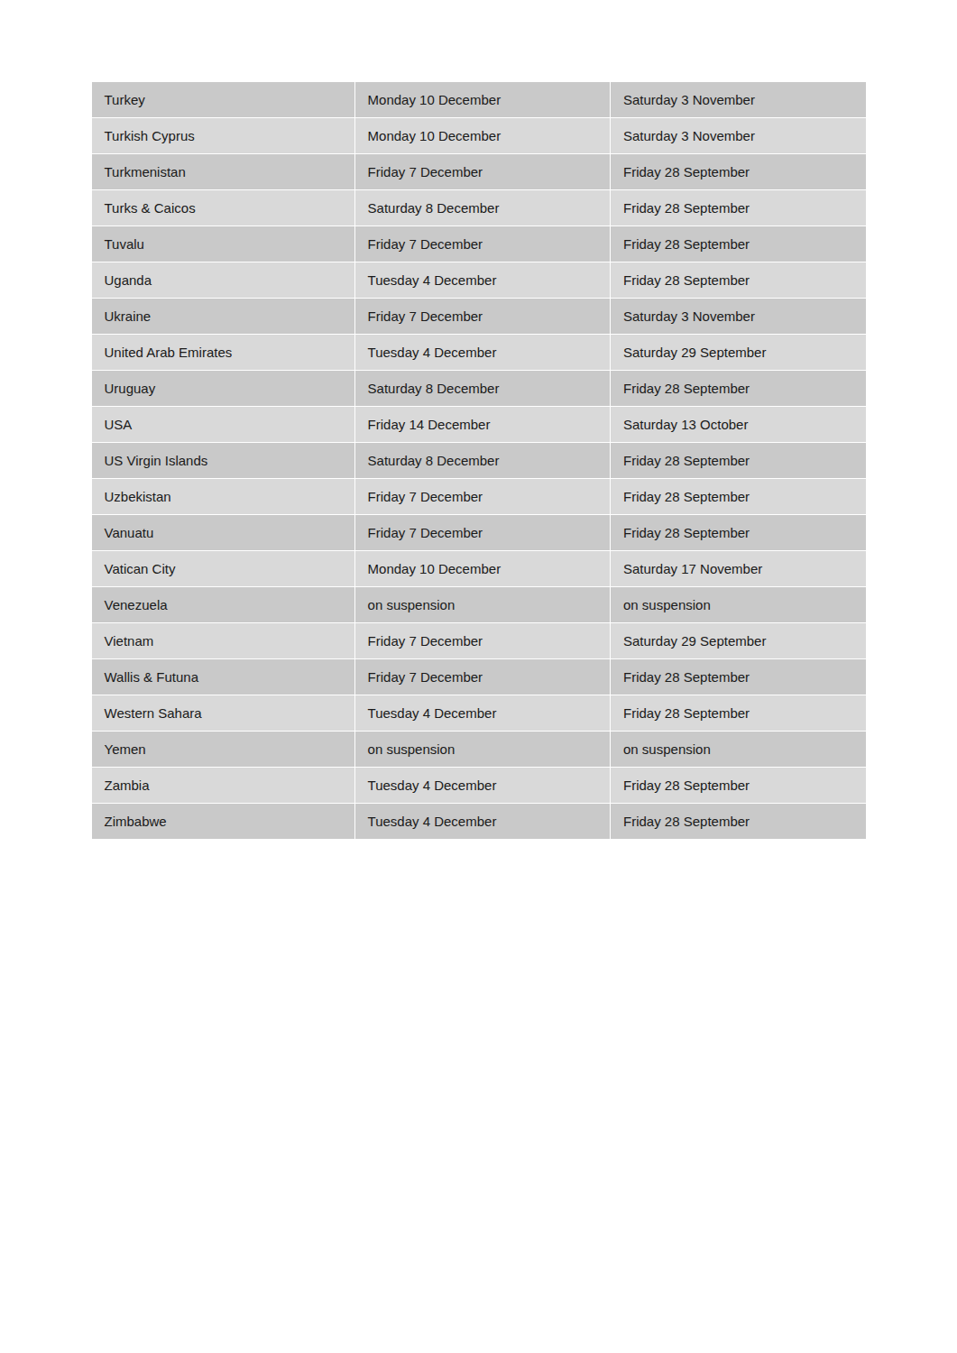| Turkey | Monday 10 December | Saturday 3 November |
| Turkish Cyprus | Monday 10 December | Saturday 3 November |
| Turkmenistan | Friday 7 December | Friday 28 September |
| Turks & Caicos | Saturday 8 December | Friday 28 September |
| Tuvalu | Friday 7 December | Friday 28 September |
| Uganda | Tuesday 4 December | Friday 28 September |
| Ukraine | Friday 7 December | Saturday 3 November |
| United Arab Emirates | Tuesday 4 December | Saturday 29 September |
| Uruguay | Saturday 8 December | Friday 28 September |
| USA | Friday 14 December | Saturday 13 October |
| US Virgin Islands | Saturday 8 December | Friday 28 September |
| Uzbekistan | Friday 7 December | Friday 28 September |
| Vanuatu | Friday 7 December | Friday 28 September |
| Vatican City | Monday 10 December | Saturday 17 November |
| Venezuela | on suspension | on suspension |
| Vietnam | Friday 7 December | Saturday 29 September |
| Wallis & Futuna | Friday 7 December | Friday 28 September |
| Western Sahara | Tuesday 4 December | Friday 28 September |
| Yemen | on suspension | on suspension |
| Zambia | Tuesday 4 December | Friday 28 September |
| Zimbabwe | Tuesday 4 December | Friday 28 September |